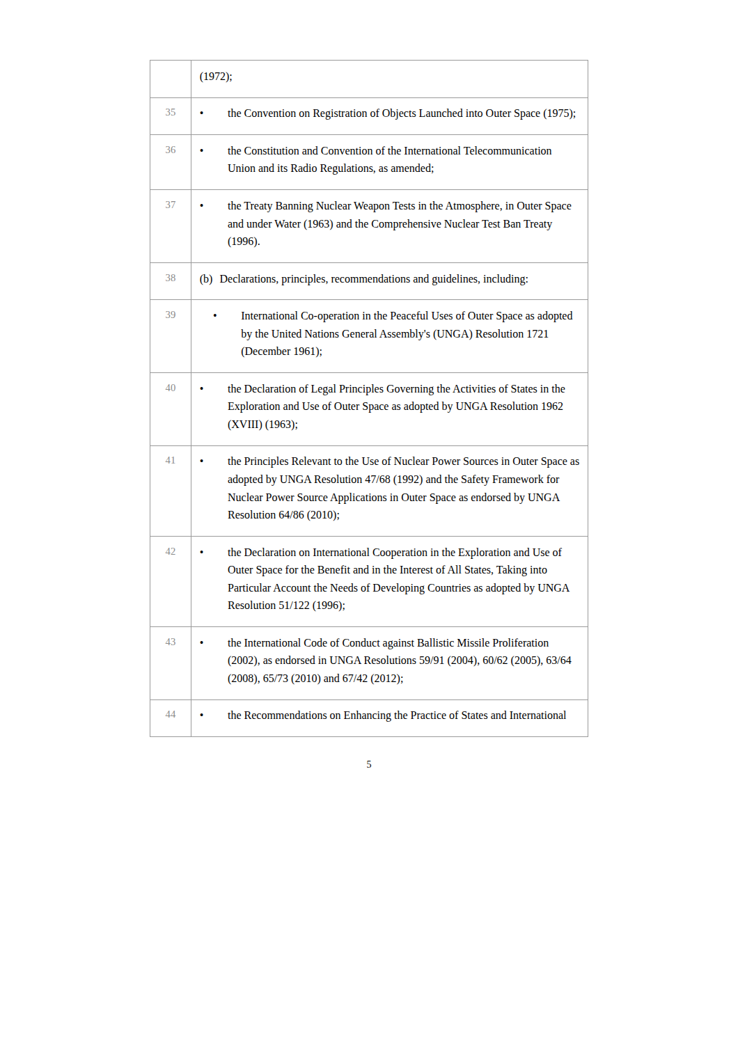| | (1972); |
| 35 | • the Convention on Registration of Objects Launched into Outer Space (1975); |
| 36 | • the Constitution and Convention of the International Telecommunication Union and its Radio Regulations, as amended; |
| 37 | • the Treaty Banning Nuclear Weapon Tests in the Atmosphere, in Outer Space and under Water (1963) and the Comprehensive Nuclear Test Ban Treaty (1996). |
| 38 | (b) Declarations, principles, recommendations and guidelines, including: |
| 39 | • International Co-operation in the Peaceful Uses of Outer Space as adopted by the United Nations General Assembly's (UNGA) Resolution 1721 (December 1961); |
| 40 | • the Declaration of Legal Principles Governing the Activities of States in the Exploration and Use of Outer Space as adopted by UNGA Resolution 1962 (XVIII) (1963); |
| 41 | • the Principles Relevant to the Use of Nuclear Power Sources in Outer Space as adopted by UNGA Resolution 47/68 (1992) and the Safety Framework for Nuclear Power Source Applications in Outer Space as endorsed by UNGA Resolution 64/86 (2010); |
| 42 | • the Declaration on International Cooperation in the Exploration and Use of Outer Space for the Benefit and in the Interest of All States, Taking into Particular Account the Needs of Developing Countries as adopted by UNGA Resolution 51/122 (1996); |
| 43 | • the International Code of Conduct against Ballistic Missile Proliferation (2002), as endorsed in UNGA Resolutions 59/91 (2004), 60/62 (2005), 63/64 (2008), 65/73 (2010) and 67/42 (2012); |
| 44 | • the Recommendations on Enhancing the Practice of States and International |
5